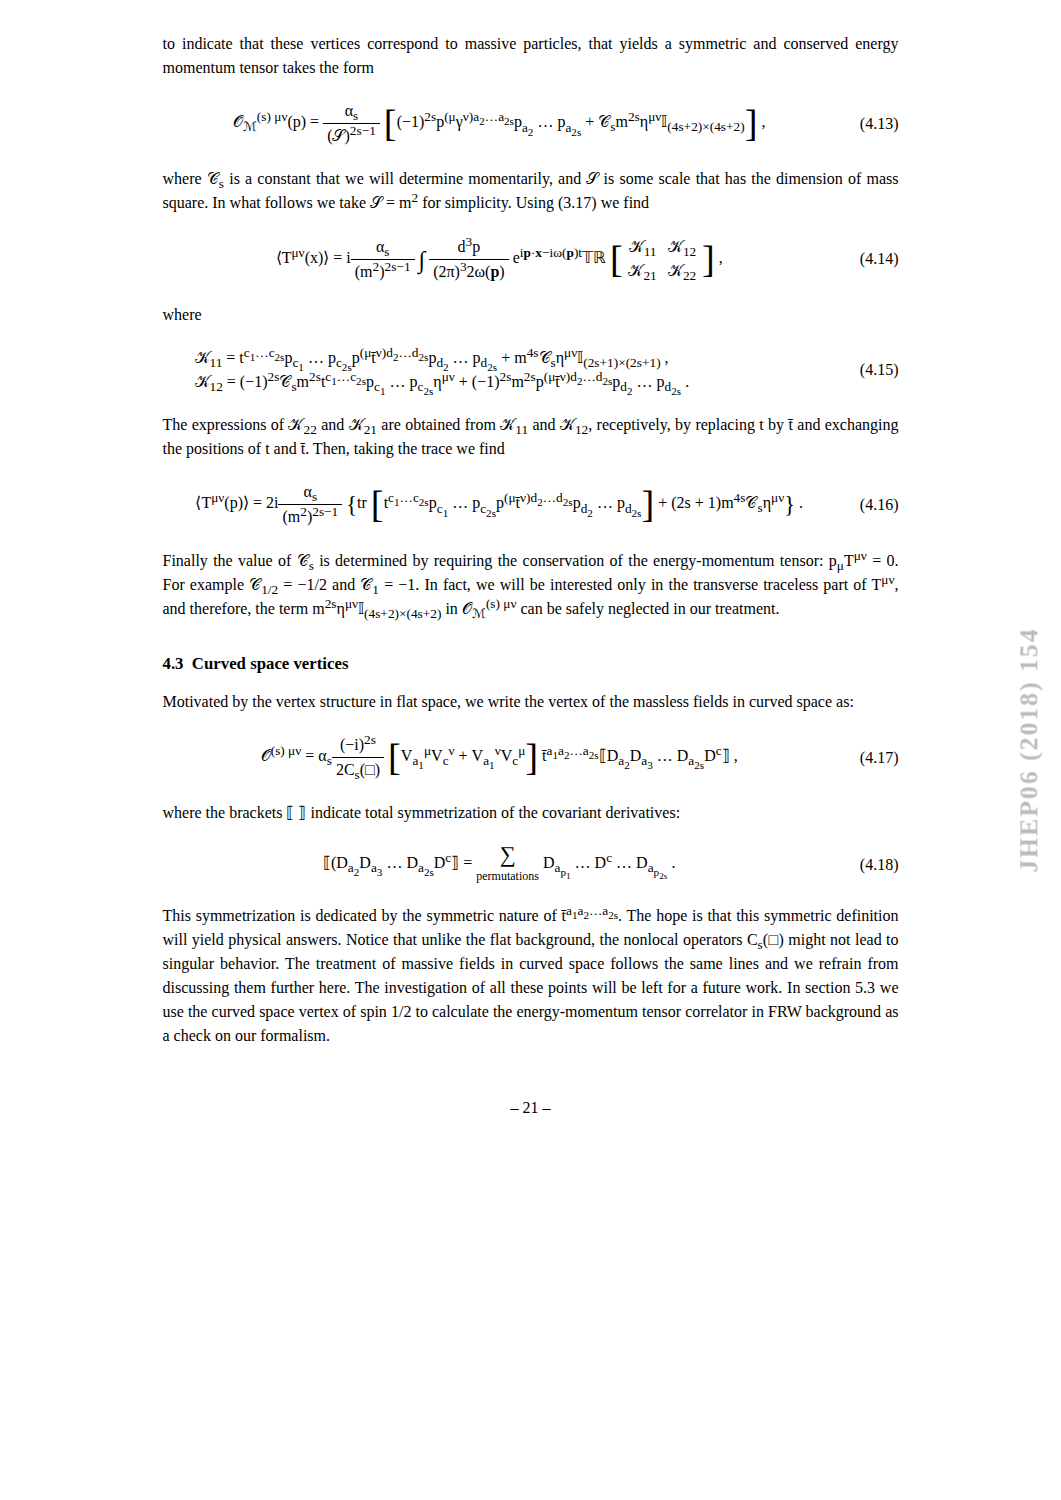JHEP06 (2018) 154
to indicate that these vertices correspond to massive particles, that yields a symmetric and conserved energy momentum tensor takes the form
𝒪ℳ(s) μν(p) = αs(𝒮)2s−1 [(−1)2sp(μγν)a2…a2spa2 … pa2s + 𝒞sm2sημν𝕀(4s+2)×(4s+2)] ,
(4.13)
where 𝒞s is a constant that we will determine momentarily, and 𝒮 is some scale that has the dimension of mass square. In what follows we take 𝒮 = m2 for simplicity. Using (3.17) we find
⟨Tμν(x)⟩ = iαs(m2)2s−1 ∫ d3p(2π)32ω(p) eip·x−iω(p)t𝕋ℝ [
| 𝒦 11 | 𝒦 12 |
| 𝒦 21 | 𝒦 22 |
] ,
(4.14)
where
𝒦11 = tc1…c2spc1 … pc2sp(μt̄ν)d2…d2spd2 … pd2s + m4s𝒞sημν𝕀(2s+1)×(2s+1) ,
𝒦12 = (−1)2s𝒞sm2stc1…c2spc1 … pc2sημν + (−1)2sm2sp(μt̄ν)d2…d2spd2 … pd2s .
(4.15)
The expressions of 𝒦22 and 𝒦21 are obtained from 𝒦11 and 𝒦12, receptively, by replacing t by t̄ and exchanging the positions of t and t̄. Then, taking the trace we find
⟨Tμν(p)⟩ = 2iαs(m2)2s−1 {tr [tc1…c2spc1 … pc2sp(μt̄ν)d2…d2spd2 … pd2s] + (2s + 1)m4s𝒞sημν} .
(4.16)
Finally the value of 𝒞s is determined by requiring the conservation of the energy-momentum tensor: pμTμν = 0. For example 𝒞1/2 = −1/2 and 𝒞1 = −1. In fact, we will be interested only in the transverse traceless part of Tμν, and therefore, the term m2sημν𝕀(4s+2)×(4s+2) in 𝒪ℳ(s) μν can be safely neglected in our treatment.
4.3 Curved space vertices
Motivated by the vertex structure in flat space, we write the vertex of the massless fields in curved space as:
𝒪(s) μν = αs(−i)2s 2Cs(□) [Va1μVcν + Va1νVcμ] t̄a1a2…a2s⟦Da2Da3 … Da2sDc⟧ ,
(4.17)
where the brackets ⟦ ⟧ indicate total symmetrization of the covariant derivatives:
⟦(Da2Da3 … Da2sDc⟧ = ∑permutations Dap1 … Dc … Dap2s .
(4.18)
This symmetrization is dedicated by the symmetric nature of t̄a1a2…a2s. The hope is that this symmetric definition will yield physical answers. Notice that unlike the flat background, the nonlocal operators Cs(□) might not lead to singular behavior. The treatment of massive fields in curved space follows the same lines and we refrain from discussing them further here. The investigation of all these points will be left for a future work. In section 5.3 we use the curved space vertex of spin 1/2 to calculate the energy-momentum tensor correlator in FRW background as a check on our formalism.
– 21 –